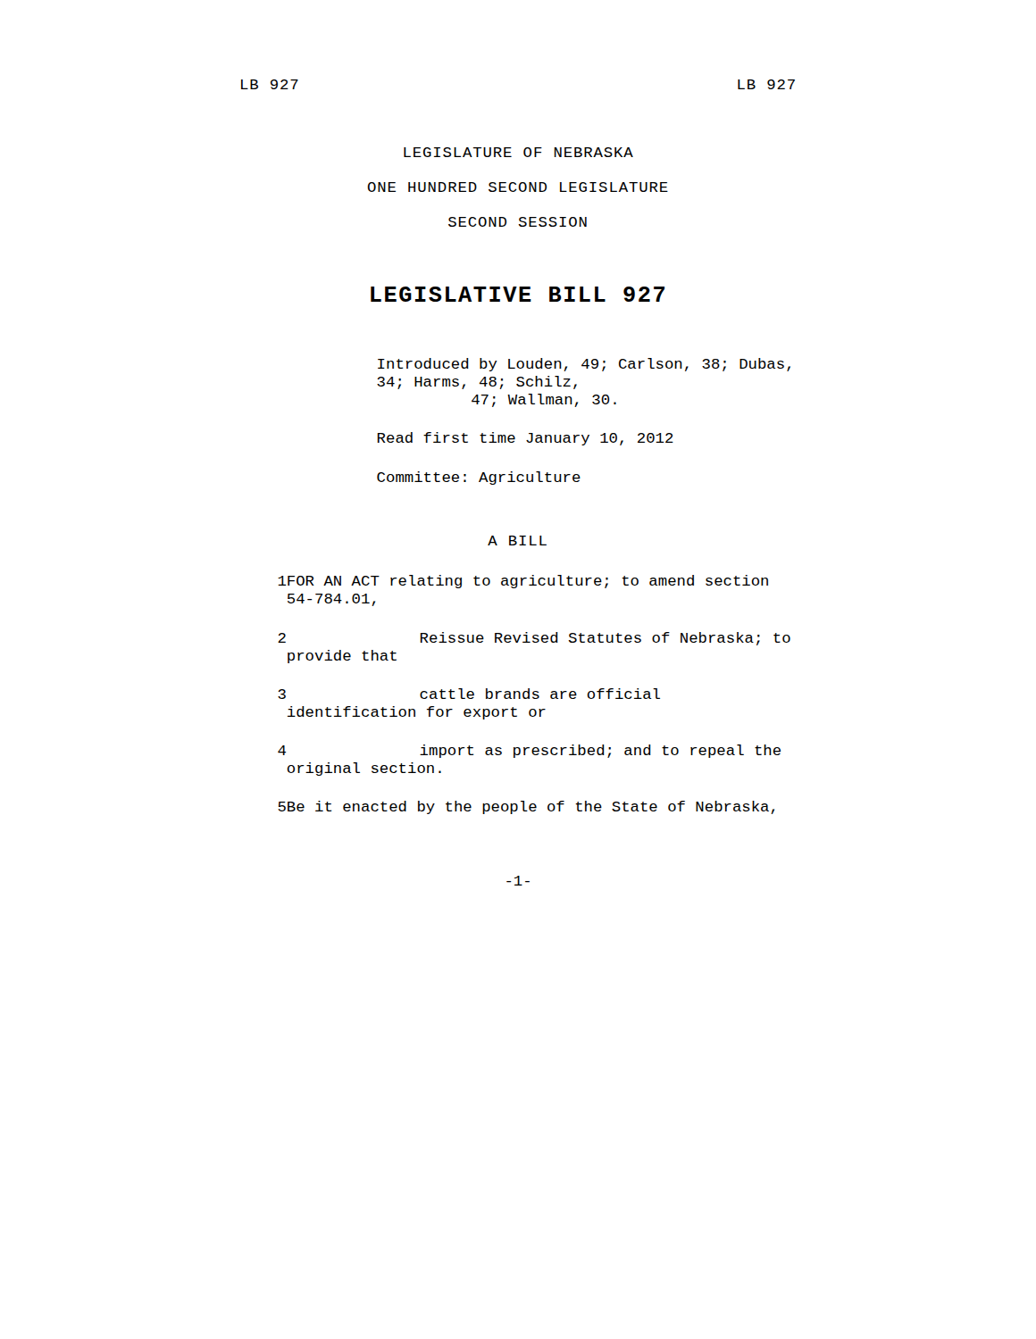LB 927 LB 927
LEGISLATURE OF NEBRASKA
ONE HUNDRED SECOND LEGISLATURE
SECOND SESSION
LEGISLATIVE BILL 927
Introduced by Louden, 49; Carlson, 38; Dubas, 34; Harms, 48; Schilz,
47; Wallman, 30.
Read first time January 10, 2012
Committee: Agriculture
A BILL
| 1 | FOR AN ACT relating to agriculture; to amend section 54-784.01, |
| 2 | Reissue Revised Statutes of Nebraska; to provide that |
| 3 | cattle brands are official identification for export or |
| 4 | import as prescribed; and to repeal the original section. |
| 5 | Be it enacted by the people of the State of Nebraska, |
-1-